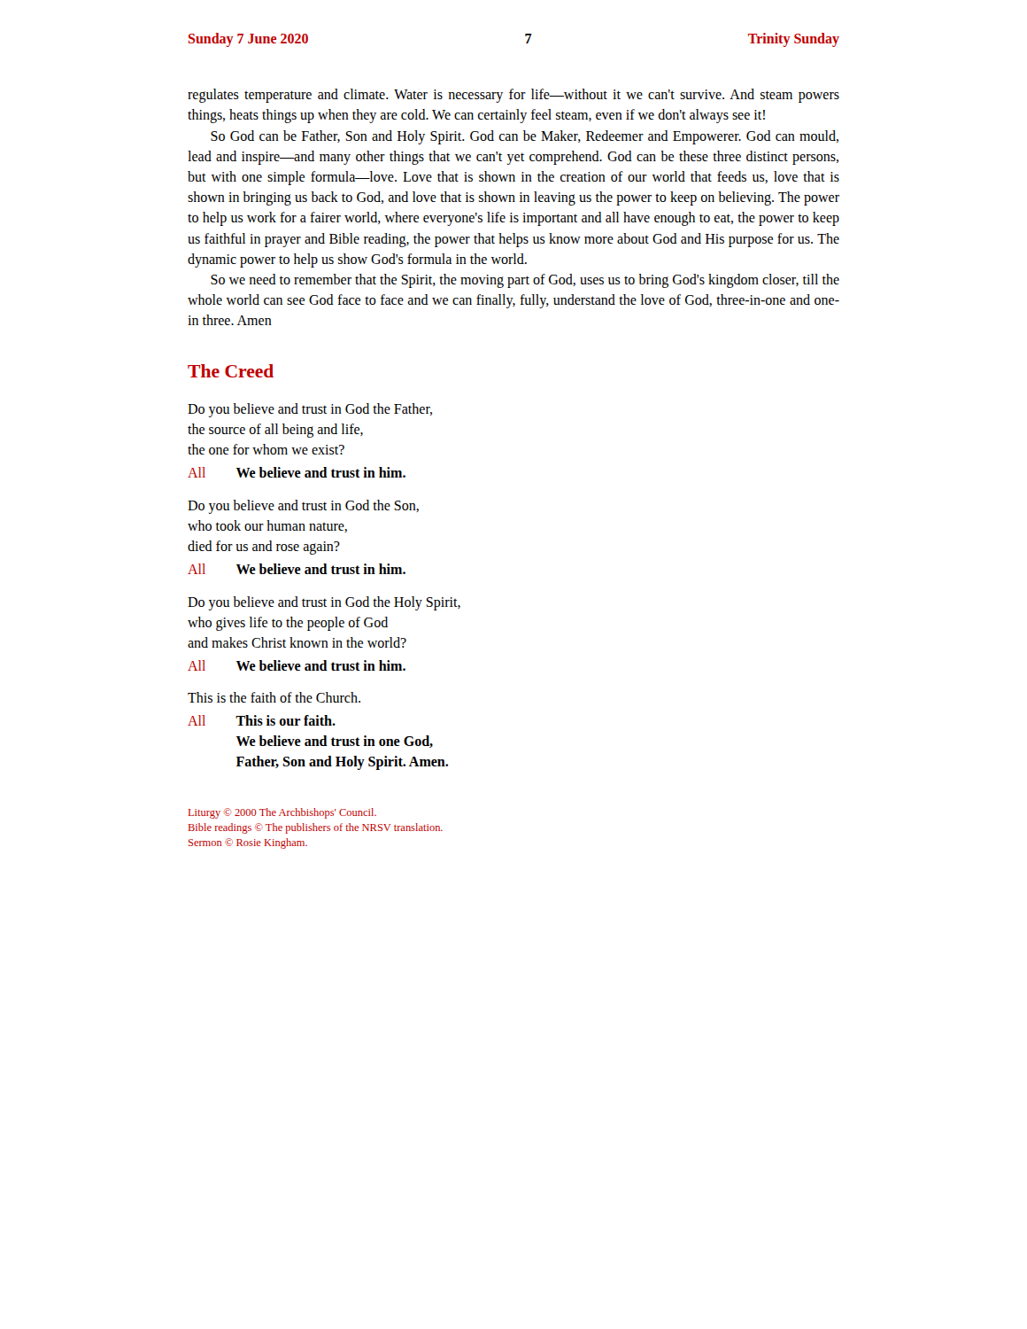Sunday 7 June 2020 7 Trinity Sunday
regulates temperature and climate. Water is necessary for life—without it we can't survive. And steam powers things, heats things up when they are cold. We can certainly feel steam, even if we don't always see it!
So God can be Father, Son and Holy Spirit. God can be Maker, Redeemer and Empowerer. God can mould, lead and inspire—and many other things that we can't yet comprehend. God can be these three distinct persons, but with one simple formula—love. Love that is shown in the creation of our world that feeds us, love that is shown in bringing us back to God, and love that is shown in leaving us the power to keep on believing. The power to help us work for a fairer world, where everyone's life is important and all have enough to eat, the power to keep us faithful in prayer and Bible reading, the power that helps us know more about God and His purpose for us. The dynamic power to help us show God's formula in the world.
So we need to remember that the Spirit, the moving part of God, uses us to bring God's kingdom closer, till the whole world can see God face to face and we can finally, fully, understand the love of God, three-in-one and one-in three. Amen
The Creed
Do you believe and trust in God the Father,
the source of all being and life,
the one for whom we exist?
All We believe and trust in him.
Do you believe and trust in God the Son,
who took our human nature,
died for us and rose again?
All We believe and trust in him.
Do you believe and trust in God the Holy Spirit,
who gives life to the people of God
and makes Christ known in the world?
All We believe and trust in him.
This is the faith of the Church.
All This is our faith. We believe and trust in one God, Father, Son and Holy Spirit. Amen.
Liturgy © 2000 The Archbishops' Council.
Bible readings © The publishers of the NRSV translation.
Sermon © Rosie Kingham.